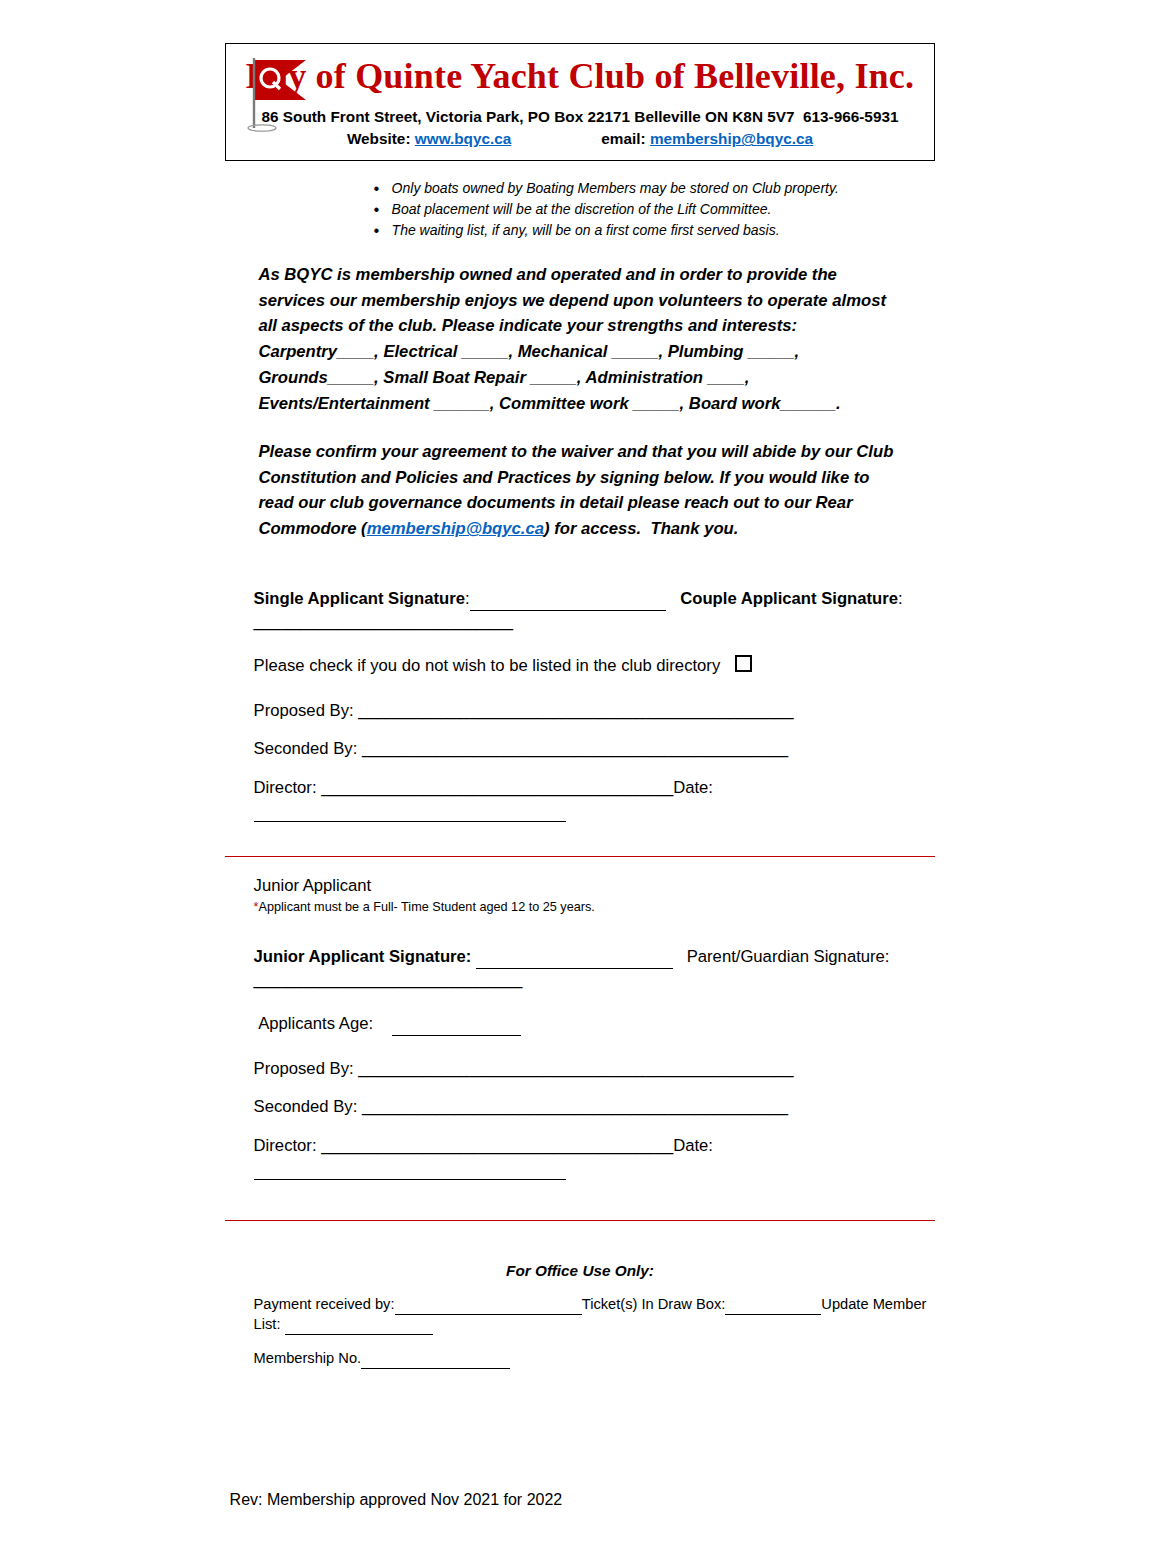Bay of Quinte Yacht Club of Belleville, Inc.
86 South Front Street, Victoria Park, PO Box 22171 Belleville ON K8N 5V7 613-966-5931
Website: www.bqyc.ca
email: membership@bqyc.ca
Only boats owned by Boating Members may be stored on Club property.
Boat placement will be at the discretion of the Lift Committee.
The waiting list, if any, will be on a first come first served basis.
As BQYC is membership owned and operated and in order to provide the services our membership enjoys we depend upon volunteers to operate almost all aspects of the club. Please indicate your strengths and interests: Carpentry____, Electrical _____, Mechanical _____, Plumbing _____, Grounds_____, Small Boat Repair _____, Administration ____, Events/Entertainment ______, Committee work _____, Board work______.
Please confirm your agreement to the waiver and that you will abide by our Club Constitution and Policies and Practices by signing below. If you would like to read our club governance documents in detail please reach out to our Rear Commodore (membership@bqyc.ca) for access. Thank you.
Single Applicant Signature: Couple Applicant Signature: ____________________________
Please check if you do not wish to be listed in the club directory
Proposed By: _______________________________________________
Seconded By: ______________________________________________
Director: ______________________________________Date:
Junior Applicant
*Applicant must be a Full- Time Student aged 12 to 25 years.
Junior Applicant Signature: Parent/Guardian Signature: _____________________________
Applicants Age:
Proposed By: _______________________________________________
Seconded By: ______________________________________________
Director: ______________________________________Date:
For Office Use Only:
Payment received by: Ticket(s) In Draw Box: Update Member List:
Membership No.
Rev: Membership approved Nov 2021 for 2022